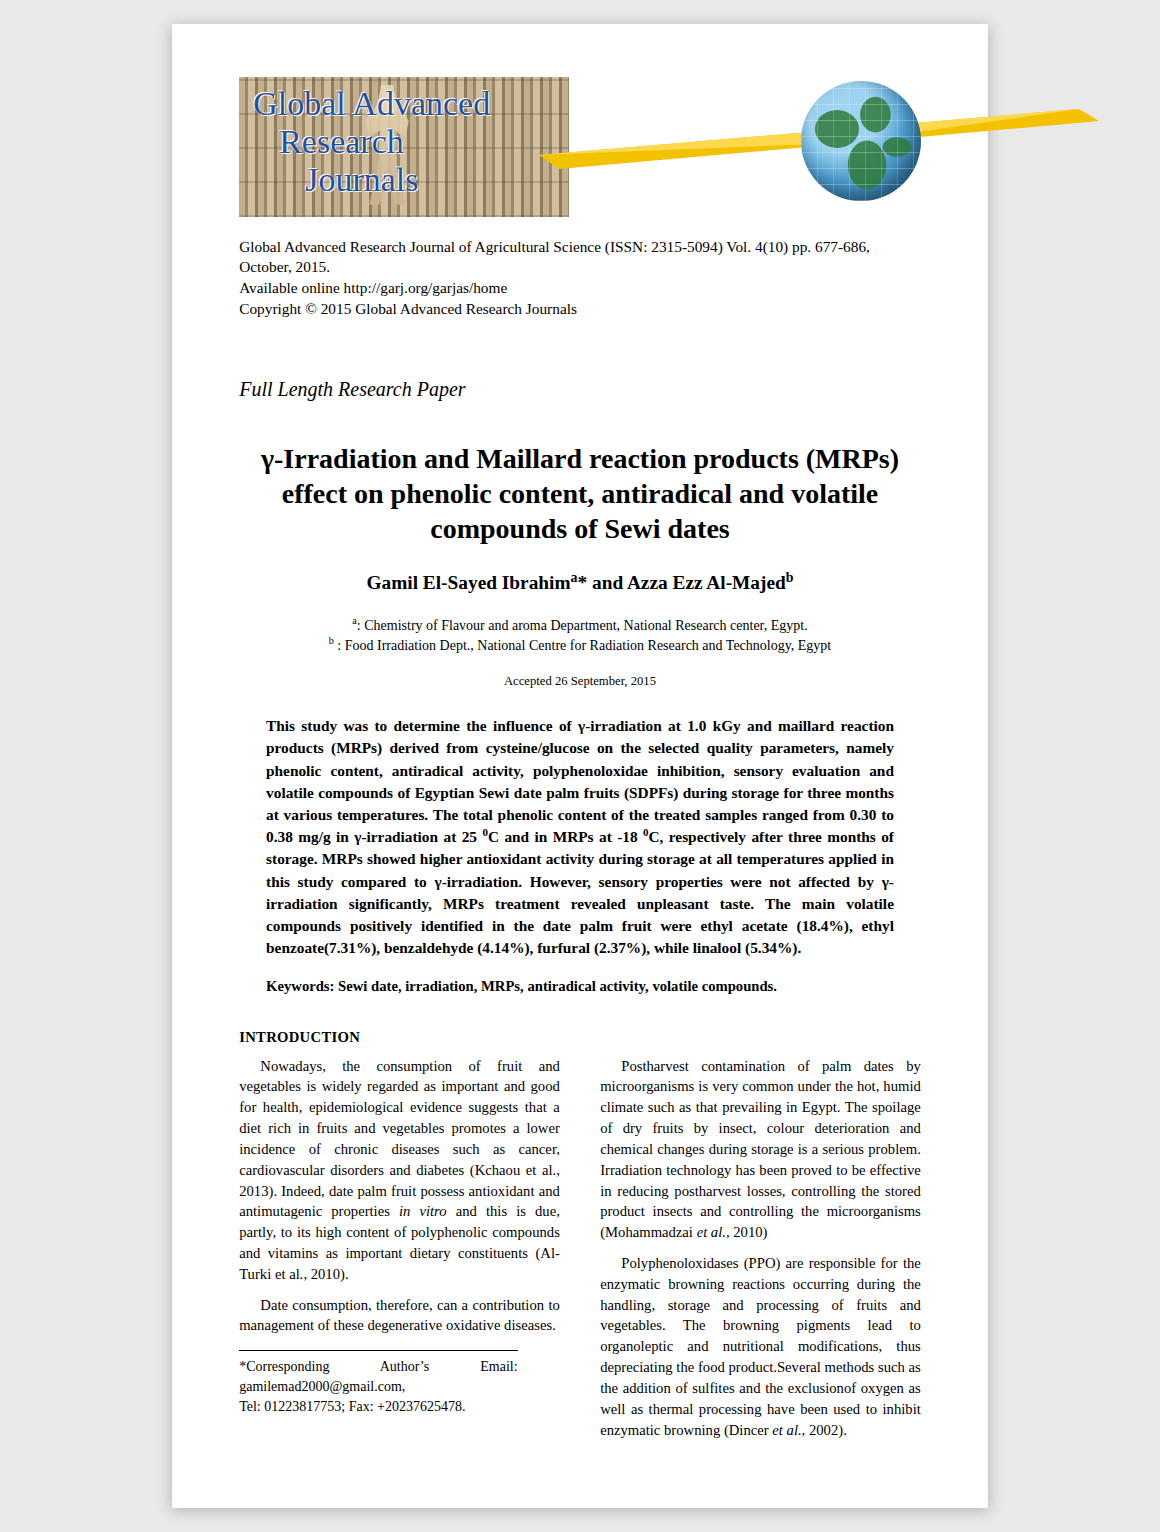Global Advanced Research Journals
Global Advanced Research Journal of Agricultural Science (ISSN: 2315-5094) Vol. 4(10) pp. 677-686, October, 2015.
Available online http://garj.org/garjas/home
Copyright © 2015 Global Advanced Research Journals
Full Length Research Paper
γ-Irradiation and Maillard reaction products (MRPs) effect on phenolic content, antiradical and volatile compounds of Sewi dates
Gamil El-Sayed Ibrahima* and Azza Ezz Al-Majedb
a: Chemistry of Flavour and aroma Department, National Research center, Egypt.
b : Food Irradiation Dept., National Centre for Radiation Research and Technology, Egypt
Accepted 26 September, 2015
This study was to determine the influence of γ-irradiation at 1.0 kGy and maillard reaction products (MRPs) derived from cysteine/glucose on the selected quality parameters, namely phenolic content, antiradical activity, polyphenoloxidae inhibition, sensory evaluation and volatile compounds of Egyptian Sewi date palm fruits (SDPFs) during storage for three months at various temperatures. The total phenolic content of the treated samples ranged from 0.30 to 0.38 mg/g in γ-irradiation at 25 0C and in MRPs at -18 0C, respectively after three months of storage. MRPs showed higher antioxidant activity during storage at all temperatures applied in this study compared to γ-irradiation. However, sensory properties were not affected by γ-irradiation significantly, MRPs treatment revealed unpleasant taste. The main volatile compounds positively identified in the date palm fruit were ethyl acetate (18.4%), ethyl benzoate(7.31%), benzaldehyde (4.14%), furfural (2.37%), while linalool (5.34%).
Keywords: Sewi date, irradiation, MRPs, antiradical activity, volatile compounds.
INTRODUCTION
Nowadays, the consumption of fruit and vegetables is widely regarded as important and good for health, epidemiological evidence suggests that a diet rich in fruits and vegetables promotes a lower incidence of chronic diseases such as cancer, cardiovascular disorders and diabetes (Kchaou et al., 2013). Indeed, date palm fruit possess antioxidant and antimutagenic properties in vitro and this is due, partly, to its high content of polyphenolic compounds and vitamins as important dietary constituents (Al-Turki et al., 2010).
Date consumption, therefore, can a contribution to management of these degenerative oxidative diseases.
*Corresponding Author’s Email: gamilemad2000@gmail.com,
Tel: 01223817753; Fax: +20237625478.
Postharvest contamination of palm dates by microorganisms is very common under the hot, humid climate such as that prevailing in Egypt. The spoilage of dry fruits by insect, colour deterioration and chemical changes during storage is a serious problem. Irradiation technology has been proved to be effective in reducing postharvest losses, controlling the stored product insects and controlling the microorganisms (Mohammadzai et al., 2010)
Polyphenoloxidases (PPO) are responsible for the enzymatic browning reactions occurring during the handling, storage and processing of fruits and vegetables. The browning pigments lead to organoleptic and nutritional modifications, thus depreciating the food product.Several methods such as the addition of sulfites and the exclusionof oxygen as well as thermal processing have been used to inhibit enzymatic browning (Dincer et al., 2002).